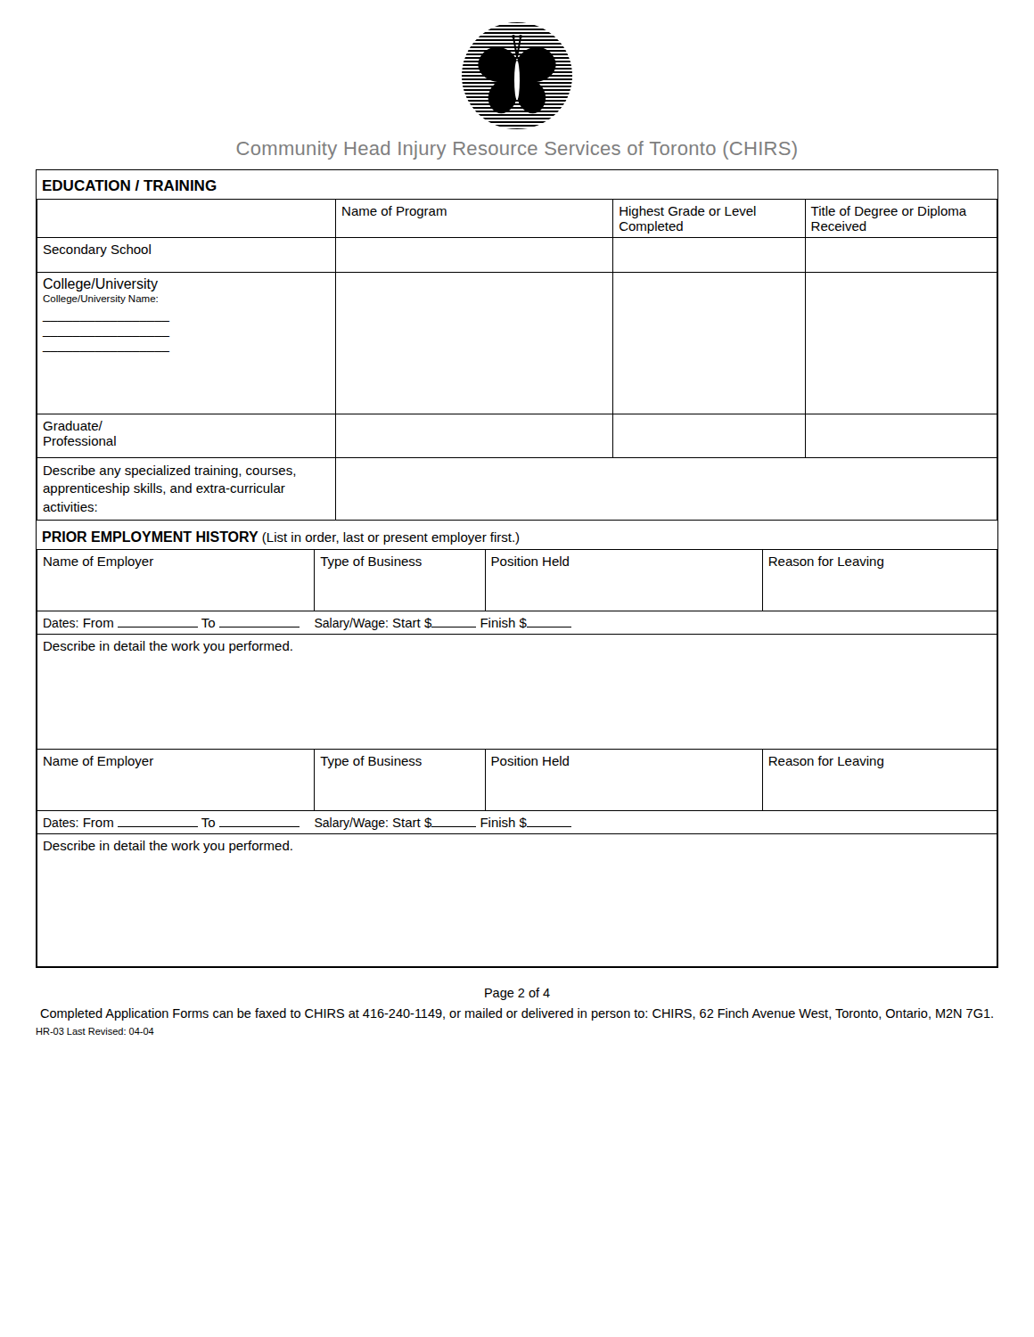Community Head Injury Resource Services of Toronto (CHIRS)
| EDUCATION / TRAINING / / Name of Program / Highest Grade or Level Completed / Title of Degree or Diploma Received / / Secondary School / / / / / College/University College/University Name: _________________ _________________ _________________ / / / / / Graduate/ Professional / / / / / Describe any specialized training, courses, apprenticeship skills, and extra-curricular activities: / / PRIOR EMPLOYMENT HISTORY (List in order, last or present employer first.) / Name of Employer / Type of Business / Position Held / Reason for Leaving / / Dates: From To Salary/Wage: Start $ Finish $ / / Describe in detail the work you performed. / / Name of Employer / Type of Business / Position Held / Reason for Leaving / / Dates: From To Salary/Wage: Start $ Finish $ / / Describe in detail the work you performed. / |
Page 2 of 4
Completed Application Forms can be faxed to CHIRS at 416-240-1149, or mailed or delivered in person to: CHIRS, 62 Finch Avenue West, Toronto, Ontario, M2N 7G1.
HR-03 Last Revised: 04-04